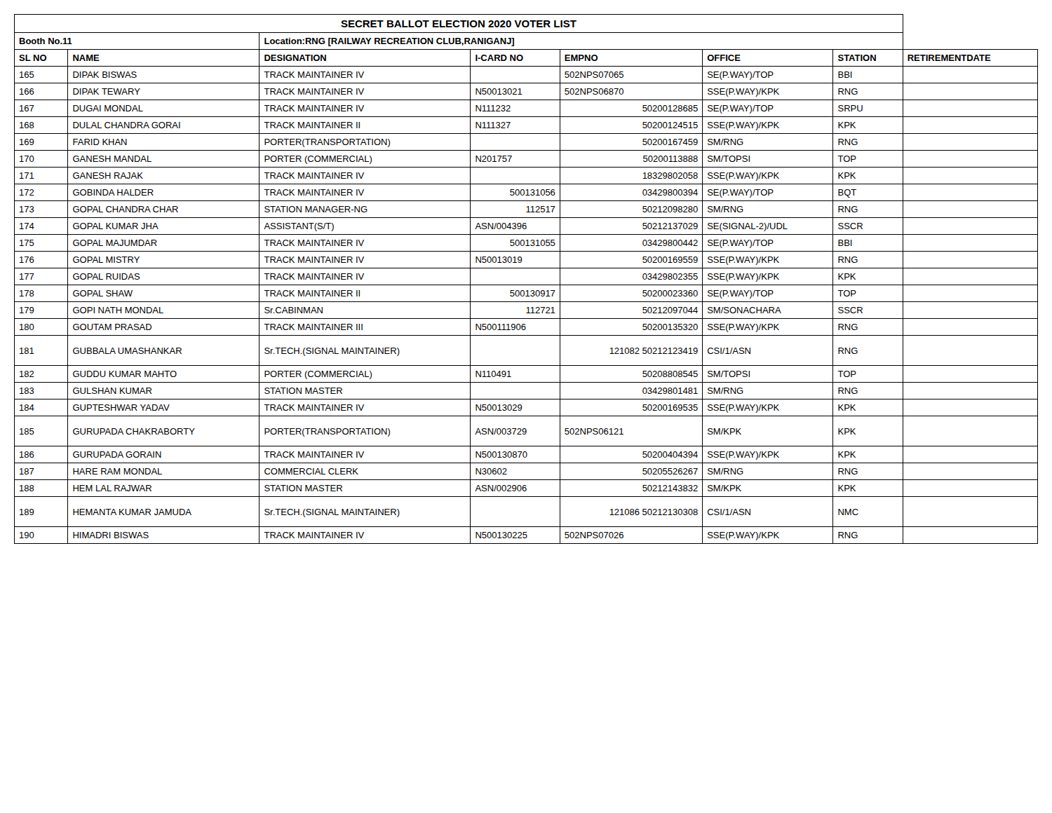| SECRET BALLOT ELECTION 2020 VOTER LIST |
| Booth No.11 | Location:RNG [RAILWAY RECREATION CLUB,RANIGANJ] |
| SL NO | NAME | DESIGNATION | I-CARD NO | EMPNO | OFFICE | STATION | RETIREMENTDATE |
| 165 | DIPAK BISWAS | TRACK MAINTAINER IV | | 502NPS07065 | SE(P.WAY)/TOP | BBI | |
| 166 | DIPAK TEWARY | TRACK MAINTAINER IV | N50013021 | 502NPS06870 | SSE(P.WAY)/KPK | RNG | |
| 167 | DUGAI MONDAL | TRACK MAINTAINER IV | N111232 | 50200128685 | SE(P.WAY)/TOP | SRPU | |
| 168 | DULAL CHANDRA GORAI | TRACK MAINTAINER II | N111327 | 50200124515 | SSE(P.WAY)/KPK | KPK | |
| 169 | FARID KHAN | PORTER(TRANSPORTATION) | | 50200167459 | SM/RNG | RNG | |
| 170 | GANESH MANDAL | PORTER (COMMERCIAL) | N201757 | 50200113888 | SM/TOPSI | TOP | |
| 171 | GANESH RAJAK | TRACK MAINTAINER IV | | 18329802058 | SSE(P.WAY)/KPK | KPK | |
| 172 | GOBINDA HALDER | TRACK MAINTAINER IV | 500131056 | 03429800394 | SE(P.WAY)/TOP | BQT | |
| 173 | GOPAL CHANDRA CHAR | STATION MANAGER-NG | 112517 | 50212098280 | SM/RNG | RNG | |
| 174 | GOPAL KUMAR JHA | ASSISTANT(S/T) | ASN/004396 | 50212137029 | SE(SIGNAL-2)/UDL | SSCR | |
| 175 | GOPAL MAJUMDAR | TRACK MAINTAINER IV | 500131055 | 03429800442 | SE(P.WAY)/TOP | BBI | |
| 176 | GOPAL MISTRY | TRACK MAINTAINER IV | N50013019 | 50200169559 | SSE(P.WAY)/KPK | RNG | |
| 177 | GOPAL RUIDAS | TRACK MAINTAINER IV | | 03429802355 | SSE(P.WAY)/KPK | KPK | |
| 178 | GOPAL SHAW | TRACK MAINTAINER II | 500130917 | 50200023360 | SE(P.WAY)/TOP | TOP | |
| 179 | GOPI NATH MONDAL | Sr.CABINMAN | 112721 | 50212097044 | SM/SONACHARA | SSCR | |
| 180 | GOUTAM PRASAD | TRACK MAINTAINER III | N500111906 | 50200135320 | SSE(P.WAY)/KPK | RNG | |
| 181 | GUBBALA UMASHANKAR | Sr.TECH.(SIGNAL MAINTAINER) | | 121082 50212123419 | CSI/1/ASN | RNG | |
| 182 | GUDDU KUMAR MAHTO | PORTER (COMMERCIAL) | N110491 | 50208808545 | SM/TOPSI | TOP | |
| 183 | GULSHAN KUMAR | STATION MASTER | | 03429801481 | SM/RNG | RNG | |
| 184 | GUPTESHWAR YADAV | TRACK MAINTAINER IV | N50013029 | 50200169535 | SSE(P.WAY)/KPK | KPK | |
| 185 | GURUPADA CHAKRABORTY | PORTER(TRANSPORTATION) | ASN/003729 | 502NPS06121 | SM/KPK | KPK | |
| 186 | GURUPADA GORAIN | TRACK MAINTAINER IV | N500130870 | 50200404394 | SSE(P.WAY)/KPK | KPK | |
| 187 | HARE RAM MONDAL | COMMERCIAL CLERK | N30602 | 50205526267 | SM/RNG | RNG | |
| 188 | HEM LAL RAJWAR | STATION MASTER | ASN/002906 | 50212143832 | SM/KPK | KPK | |
| 189 | HEMANTA KUMAR JAMUDA | Sr.TECH.(SIGNAL MAINTAINER) | | 121086 50212130308 | CSI/1/ASN | NMC | |
| 190 | HIMADRI BISWAS | TRACK MAINTAINER IV | N500130225 | 502NPS07026 | SSE(P.WAY)/KPK | RNG | |